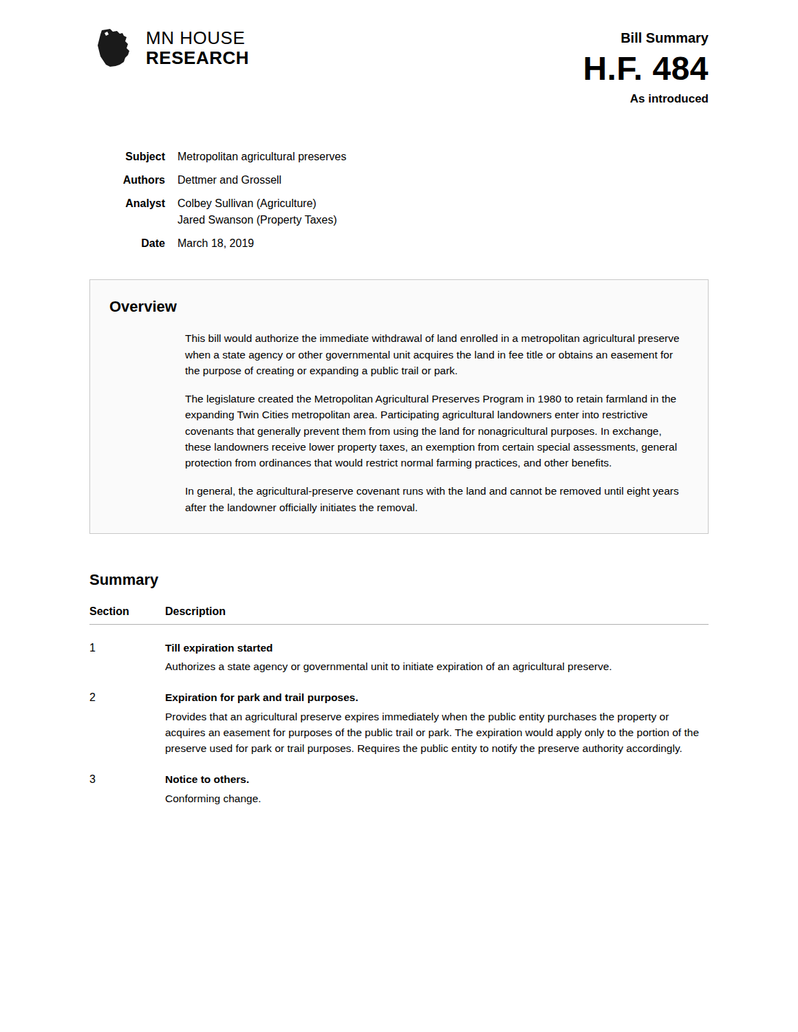MN HOUSE
RESEARCH
Bill Summary
H.F. 484
As introduced
Subject
Metropolitan agricultural preserves
Authors
Dettmer and Grossell
Analyst
Colbey Sullivan (Agriculture)
Jared Swanson (Property Taxes)
Date
March 18, 2019
Overview
This bill would authorize the immediate withdrawal of land enrolled in a metropolitan agricultural preserve when a state agency or other governmental unit acquires the land in fee title or obtains an easement for the purpose of creating or expanding a public trail or park.
The legislature created the Metropolitan Agricultural Preserves Program in 1980 to retain farmland in the expanding Twin Cities metropolitan area. Participating agricultural landowners enter into restrictive covenants that generally prevent them from using the land for nonagricultural purposes. In exchange, these landowners receive lower property taxes, an exemption from certain special assessments, general protection from ordinances that would restrict normal farming practices, and other benefits.
In general, the agricultural-preserve covenant runs with the land and cannot be removed until eight years after the landowner officially initiates the removal.
Summary
| Section | Description |
| --- | --- |
| 1 | Till expiration started Authorizes a state agency or governmental unit to initiate expiration of an agricultural preserve. |
| 2 | Expiration for park and trail purposes. Provides that an agricultural preserve expires immediately when the public entity purchases the property or acquires an easement for purposes of the public trail or park. The expiration would apply only to the portion of the preserve used for park or trail purposes. Requires the public entity to notify the preserve authority accordingly. |
| 3 | Notice to others. Conforming change. |